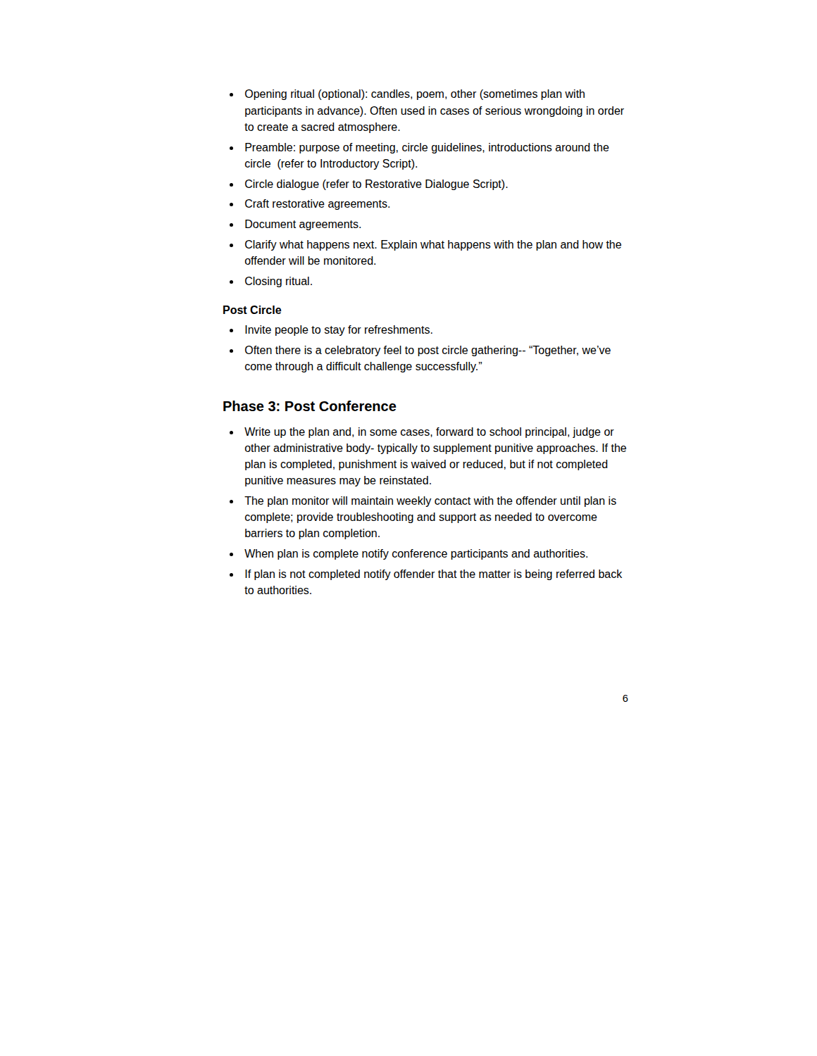Opening ritual (optional): candles, poem, other (sometimes plan with participants in advance). Often used in cases of serious wrongdoing in order to create a sacred atmosphere.
Preamble: purpose of meeting, circle guidelines, introductions around the circle (refer to Introductory Script).
Circle dialogue (refer to Restorative Dialogue Script).
Craft restorative agreements.
Document agreements.
Clarify what happens next. Explain what happens with the plan and how the offender will be monitored.
Closing ritual.
Post Circle
Invite people to stay for refreshments.
Often there is a celebratory feel to post circle gathering-- “Together, we’ve come through a difficult challenge successfully.”
Phase 3: Post Conference
Write up the plan and, in some cases, forward to school principal, judge or other administrative body- typically to supplement punitive approaches. If the plan is completed, punishment is waived or reduced, but if not completed punitive measures may be reinstated.
The plan monitor will maintain weekly contact with the offender until plan is complete; provide troubleshooting and support as needed to overcome barriers to plan completion.
When plan is complete notify conference participants and authorities.
If plan is not completed notify offender that the matter is being referred back to authorities.
6